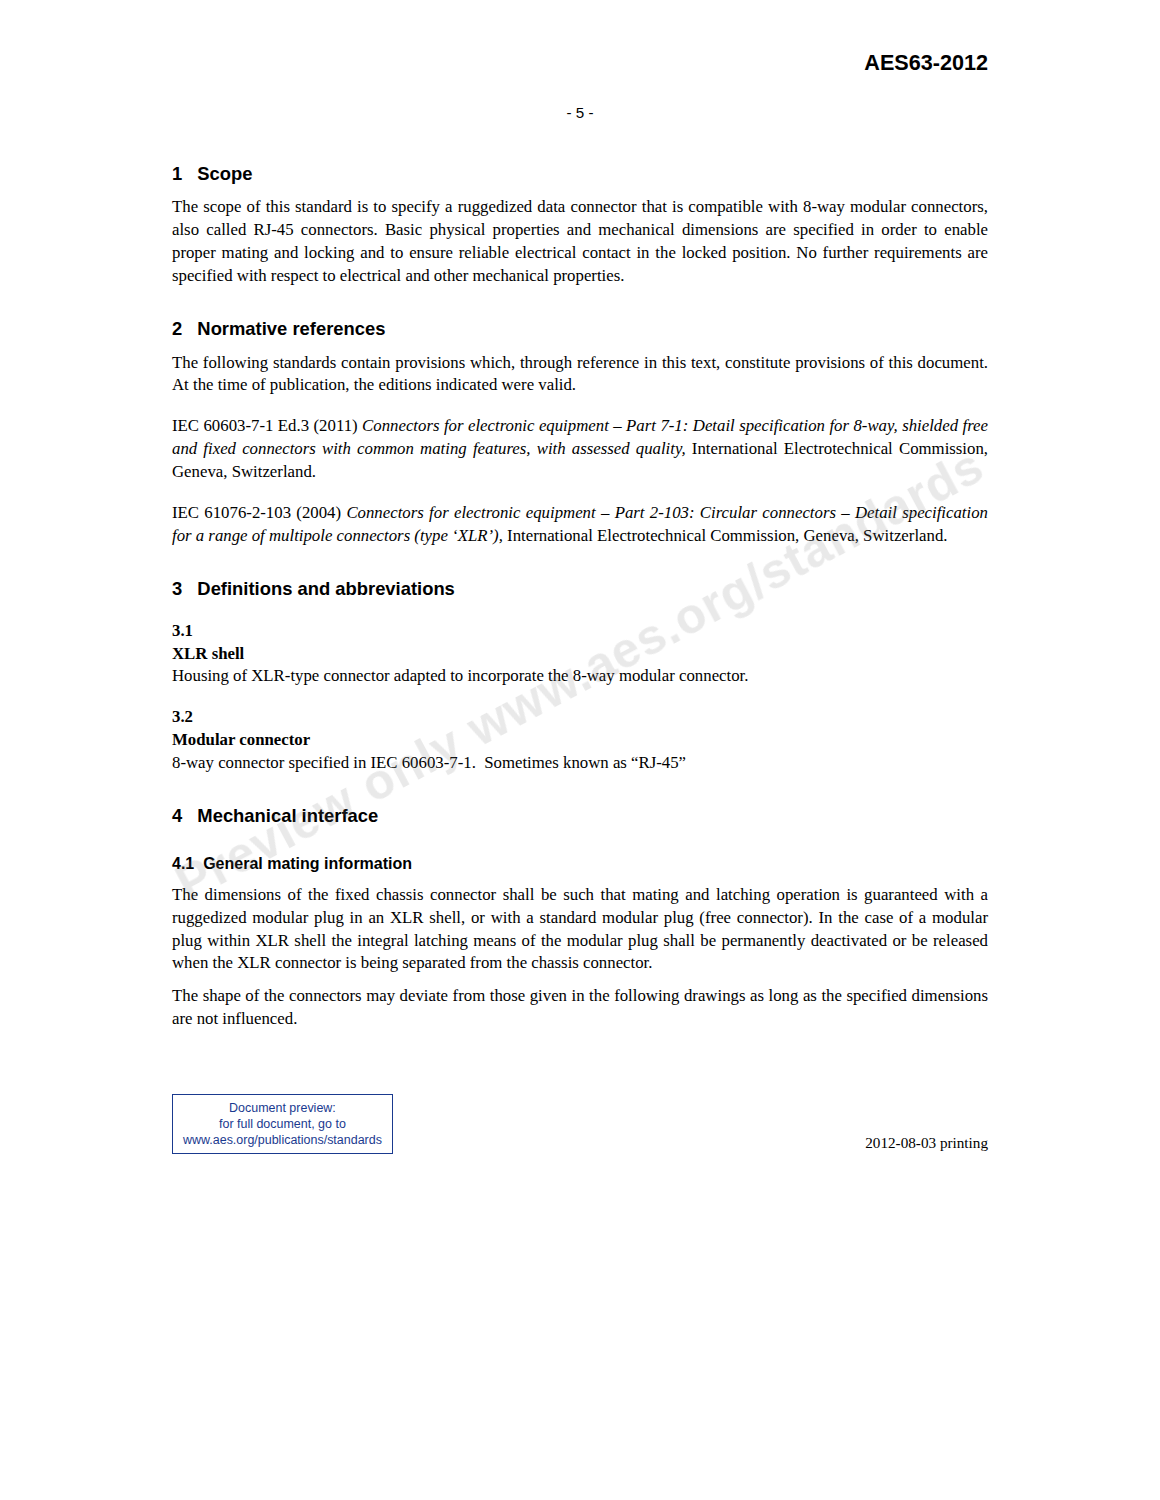Preview only www.aes.org/standards
AES63-2012
- 5 -
1 Scope
The scope of this standard is to specify a ruggedized data connector that is compatible with 8-way modular connectors, also called RJ-45 connectors. Basic physical properties and mechanical dimensions are specified in order to enable proper mating and locking and to ensure reliable electrical contact in the locked position. No further requirements are specified with respect to electrical and other mechanical properties.
2 Normative references
The following standards contain provisions which, through reference in this text, constitute provisions of this document. At the time of publication, the editions indicated were valid.
IEC 60603-7-1 Ed.3 (2011) Connectors for electronic equipment – Part 7-1: Detail specification for 8-way, shielded free and fixed connectors with common mating features, with assessed quality, International Electrotechnical Commission, Geneva, Switzerland.
IEC 61076-2-103 (2004) Connectors for electronic equipment – Part 2-103: Circular connectors – Detail specification for a range of multipole connectors (type ‘XLR’), International Electrotechnical Commission, Geneva, Switzerland.
3 Definitions and abbreviations
3.1
XLR shell
Housing of XLR-type connector adapted to incorporate the 8-way modular connector.
3.2
Modular connector
8-way connector specified in IEC 60603-7-1. Sometimes known as “RJ-45”
4 Mechanical interface
4.1 General mating information
The dimensions of the fixed chassis connector shall be such that mating and latching operation is guaranteed with a ruggedized modular plug in an XLR shell, or with a standard modular plug (free connector). In the case of a modular plug within XLR shell the integral latching means of the modular plug shall be permanently deactivated or be released when the XLR connector is being separated from the chassis connector.
The shape of the connectors may deviate from those given in the following drawings as long as the specified dimensions are not influenced.
Document preview:
for full document, go to
www.aes.org/publications/standards
2012-08-03 printing